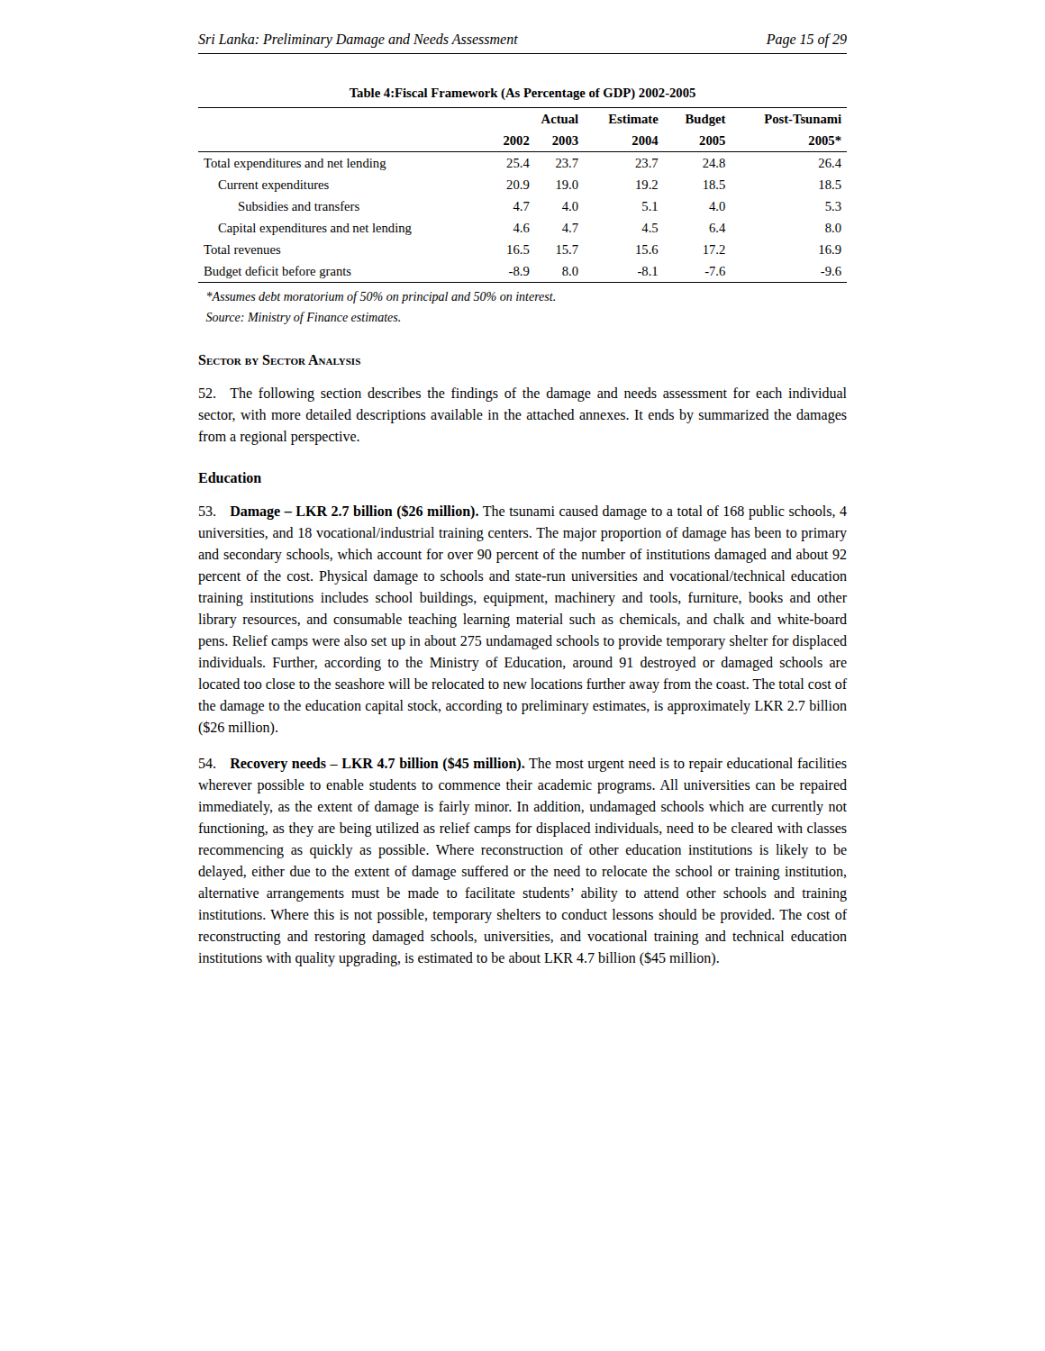Sri Lanka: Preliminary Damage and Needs Assessment Page 15 of 29
Table 4:Fiscal Framework (As Percentage of GDP) 2002-2005
| | Actual | Estimate | Budget | Post-Tsunami |
| --- | --- | --- | --- | --- |
| | 2002 | 2003 | 2004 | 2005 | 2005* |
| Total expenditures and net lending | 25.4 | 23.7 | 23.7 | 24.8 | 26.4 |
| Current expenditures | 20.9 | 19.0 | 19.2 | 18.5 | 18.5 |
| Subsidies and transfers | 4.7 | 4.0 | 5.1 | 4.0 | 5.3 |
| Capital expenditures and net lending | 4.6 | 4.7 | 4.5 | 6.4 | 8.0 |
| Total revenues | 16.5 | 15.7 | 15.6 | 17.2 | 16.9 |
| Budget deficit before grants | -8.9 | 8.0 | -8.1 | -7.6 | -9.6 |
*Assumes debt moratorium of 50% on principal and 50% on interest.
Source: Ministry of Finance estimates.
Sector by Sector Analysis
52. The following section describes the findings of the damage and needs assessment for each individual sector, with more detailed descriptions available in the attached annexes. It ends by summarized the damages from a regional perspective.
Education
53. Damage – LKR 2.7 billion ($26 million). The tsunami caused damage to a total of 168 public schools, 4 universities, and 18 vocational/industrial training centers. The major proportion of damage has been to primary and secondary schools, which account for over 90 percent of the number of institutions damaged and about 92 percent of the cost. Physical damage to schools and state-run universities and vocational/technical education training institutions includes school buildings, equipment, machinery and tools, furniture, books and other library resources, and consumable teaching learning material such as chemicals, and chalk and white-board pens. Relief camps were also set up in about 275 undamaged schools to provide temporary shelter for displaced individuals. Further, according to the Ministry of Education, around 91 destroyed or damaged schools are located too close to the seashore will be relocated to new locations further away from the coast. The total cost of the damage to the education capital stock, according to preliminary estimates, is approximately LKR 2.7 billion ($26 million).
54. Recovery needs – LKR 4.7 billion ($45 million). The most urgent need is to repair educational facilities wherever possible to enable students to commence their academic programs. All universities can be repaired immediately, as the extent of damage is fairly minor. In addition, undamaged schools which are currently not functioning, as they are being utilized as relief camps for displaced individuals, need to be cleared with classes recommencing as quickly as possible. Where reconstruction of other education institutions is likely to be delayed, either due to the extent of damage suffered or the need to relocate the school or training institution, alternative arrangements must be made to facilitate students’ ability to attend other schools and training institutions. Where this is not possible, temporary shelters to conduct lessons should be provided. The cost of reconstructing and restoring damaged schools, universities, and vocational training and technical education institutions with quality upgrading, is estimated to be about LKR 4.7 billion ($45 million).